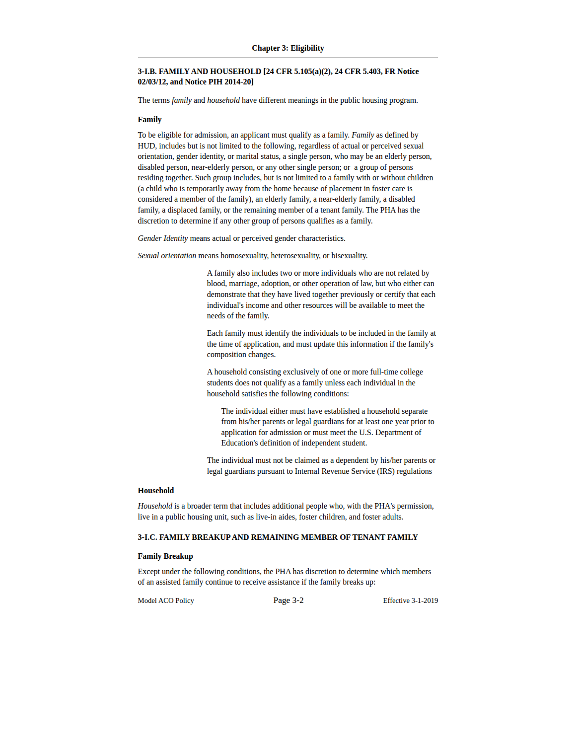Chapter 3: Eligibility
3-I.B. FAMILY AND HOUSEHOLD [24 CFR 5.105(a)(2), 24 CFR 5.403, FR Notice 02/03/12, and Notice PIH 2014-20]
The terms family and household have different meanings in the public housing program.
Family
To be eligible for admission, an applicant must qualify as a family. Family as defined by HUD, includes but is not limited to the following, regardless of actual or perceived sexual orientation, gender identity, or marital status, a single person, who may be an elderly person, disabled person, near-elderly person, or any other single person; or a group of persons residing together. Such group includes, but is not limited to a family with or without children (a child who is temporarily away from the home because of placement in foster care is considered a member of the family), an elderly family, a near-elderly family, a disabled family, a displaced family, or the remaining member of a tenant family. The PHA has the discretion to determine if any other group of persons qualifies as a family.
Gender Identity means actual or perceived gender characteristics.
Sexual orientation means homosexuality, heterosexuality, or bisexuality.
A family also includes two or more individuals who are not related by blood, marriage, adoption, or other operation of law, but who either can demonstrate that they have lived together previously or certify that each individual's income and other resources will be available to meet the needs of the family.
Each family must identify the individuals to be included in the family at the time of application, and must update this information if the family's composition changes.
A household consisting exclusively of one or more full-time college students does not qualify as a family unless each individual in the household satisfies the following conditions:
The individual either must have established a household separate from his/her parents or legal guardians for at least one year prior to application for admission or must meet the U.S. Department of Education's definition of independent student.
The individual must not be claimed as a dependent by his/her parents or legal guardians pursuant to Internal Revenue Service (IRS) regulations
Household
Household is a broader term that includes additional people who, with the PHA's permission, live in a public housing unit, such as live-in aides, foster children, and foster adults.
3-I.C. FAMILY BREAKUP AND REMAINING MEMBER OF TENANT FAMILY
Family Breakup
Except under the following conditions, the PHA has discretion to determine which members of an assisted family continue to receive assistance if the family breaks up:
Model ACO Policy Page 3-2 Effective 3-1-2019